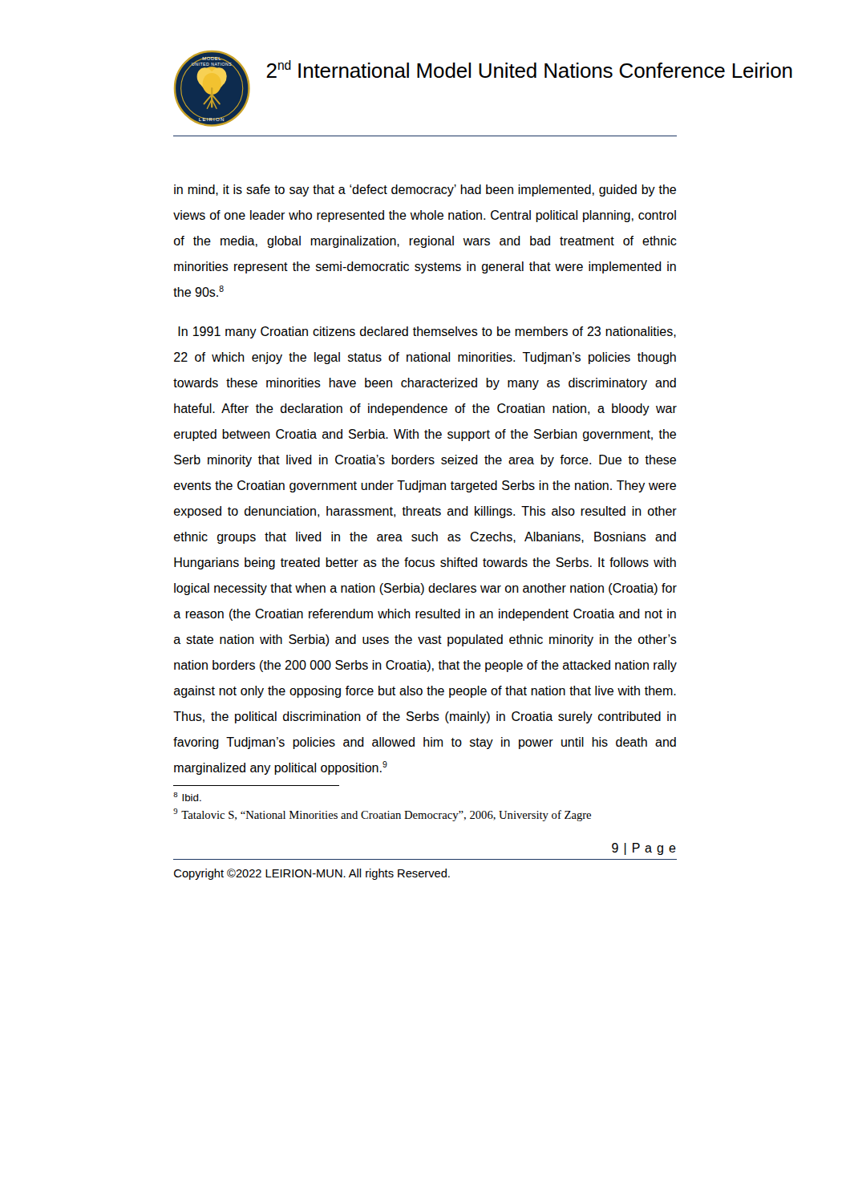MODEL UNITED NATIONS LEIRION
2nd International Model United Nations Conference Leirion
in mind, it is safe to say that a ‘defect democracy’ had been implemented, guided by the views of one leader who represented the whole nation. Central political planning, control of the media, global marginalization, regional wars and bad treatment of ethnic minorities represent the semi-democratic systems in general that were implemented in the 90s.8
In 1991 many Croatian citizens declared themselves to be members of 23 nationalities, 22 of which enjoy the legal status of national minorities. Tudjman’s policies though towards these minorities have been characterized by many as discriminatory and hateful. After the declaration of independence of the Croatian nation, a bloody war erupted between Croatia and Serbia. With the support of the Serbian government, the Serb minority that lived in Croatia’s borders seized the area by force. Due to these events the Croatian government under Tudjman targeted Serbs in the nation. They were exposed to denunciation, harassment, threats and killings. This also resulted in other ethnic groups that lived in the area such as Czechs, Albanians, Bosnians and Hungarians being treated better as the focus shifted towards the Serbs. It follows with logical necessity that when a nation (Serbia) declares war on another nation (Croatia) for a reason (the Croatian referendum which resulted in an independent Croatia and not in a state nation with Serbia) and uses the vast populated ethnic minority in the other’s nation borders (the 200 000 Serbs in Croatia), that the people of the attacked nation rally against not only the opposing force but also the people of that nation that live with them. Thus, the political discrimination of the Serbs (mainly) in Croatia surely contributed in favoring Tudjman’s policies and allowed him to stay in power until his death and marginalized any political opposition.9
8 Ibid.
9 Tatalovic S, “National Minorities and Croatian Democracy”, 2006, University of Zagre
9 | P a g e
Copyright ©2022 LEIRION-MUN. All rights Reserved.